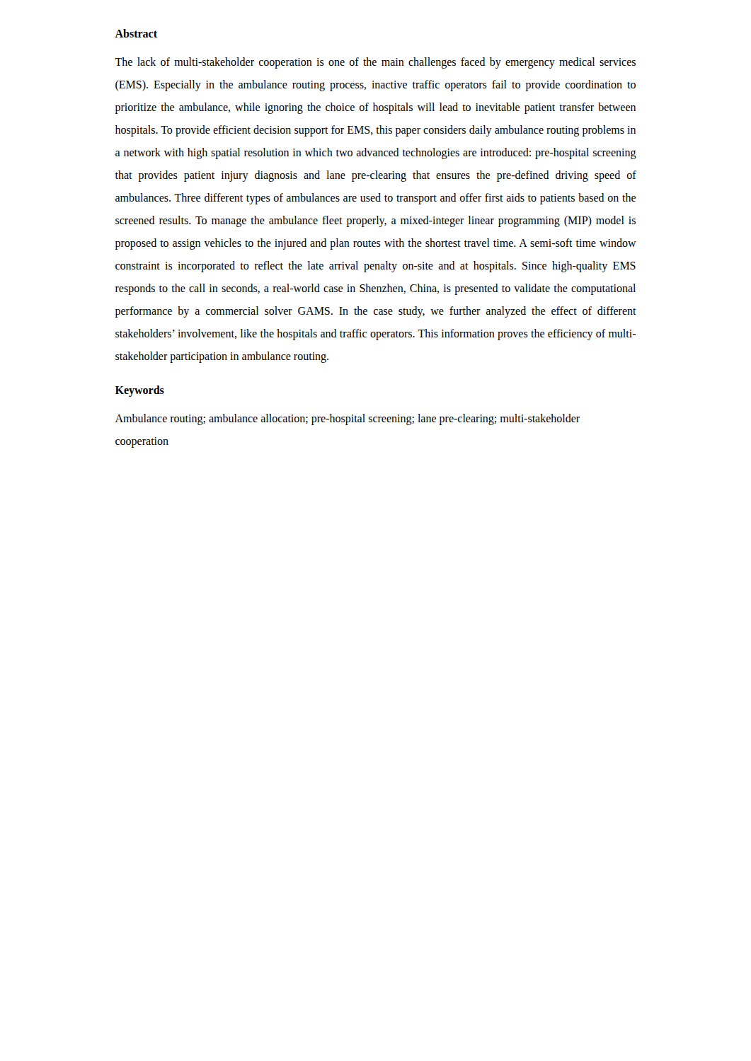Abstract
The lack of multi-stakeholder cooperation is one of the main challenges faced by emergency medical services (EMS). Especially in the ambulance routing process, inactive traffic operators fail to provide coordination to prioritize the ambulance, while ignoring the choice of hospitals will lead to inevitable patient transfer between hospitals. To provide efficient decision support for EMS, this paper considers daily ambulance routing problems in a network with high spatial resolution in which two advanced technologies are introduced: pre-hospital screening that provides patient injury diagnosis and lane pre-clearing that ensures the pre-defined driving speed of ambulances. Three different types of ambulances are used to transport and offer first aids to patients based on the screened results. To manage the ambulance fleet properly, a mixed-integer linear programming (MIP) model is proposed to assign vehicles to the injured and plan routes with the shortest travel time. A semi-soft time window constraint is incorporated to reflect the late arrival penalty on-site and at hospitals. Since high-quality EMS responds to the call in seconds, a real-world case in Shenzhen, China, is presented to validate the computational performance by a commercial solver GAMS. In the case study, we further analyzed the effect of different stakeholders’ involvement, like the hospitals and traffic operators. This information proves the efficiency of multi-stakeholder participation in ambulance routing.
Keywords
Ambulance routing; ambulance allocation; pre-hospital screening; lane pre-clearing; multi-stakeholder cooperation